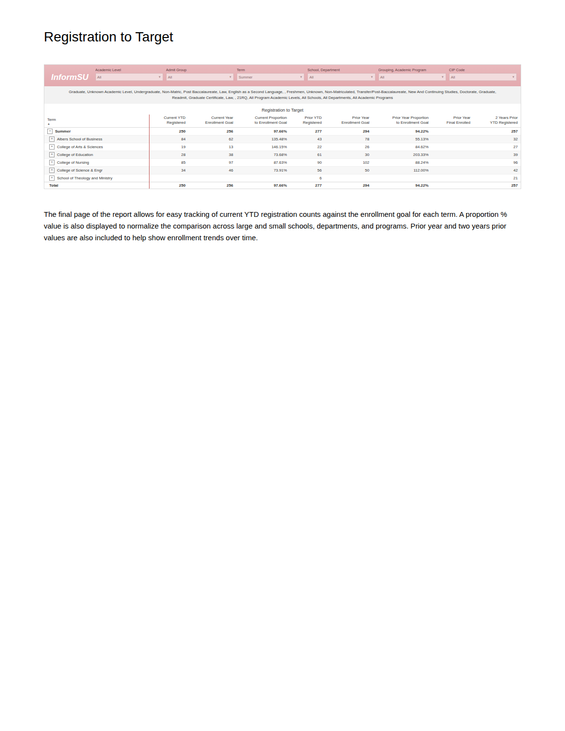Registration to Target
InformSU
Academic Level
All▼
Admit Group
All▼
Term
Summer▼
School, Department
All▼
Grouping, Academic Program
All▼
CIP Code
All▼
Graduate, Unknown Academic Level, Undergraduate, Non-Matric, Post Baccalaureate, Law, English as a Second Language, , Freshmen, Unknown, Non-Matriculated, Transfer/Post-Baccalaureate, New And Continuing Studies, Doctorate, Graduate, Readmit, Graduate Certificate, Law, , 21RQ, All Program Academic Levels, All Schools, All Departments, All Academic Programs
Registration to Target
| Term ▲ | Current YTD Registered | Current Year Enrollment Goal | Current Proportion to Enrollment Goal | Prior YTD Registered | Prior Year Enrollment Goal | Prior Year Proportion to Enrollment Goal | Prior Year Final Enrolled | 2 Years Prior YTD Registered |
| --- | --- | --- | --- | --- | --- | --- | --- | --- |
| − Summer | 250 | 256 | 97.66% | 277 | 294 | 94.22% | | 257 |
| + Albers School of Business | 84 | 62 | 135.48% | 43 | 78 | 55.13% | | 32 |
| + College of Arts & Sciences | 19 | 13 | 146.15% | 22 | 26 | 84.62% | | 27 |
| + College of Education | 28 | 38 | 73.68% | 61 | 30 | 203.33% | | 39 |
| + College of Nursing | 85 | 97 | 87.63% | 90 | 102 | 88.24% | | 96 |
| + College of Science & Engr | 34 | 46 | 73.91% | 56 | 50 | 112.00% | | 42 |
| + School of Theology and Ministry | | | | 6 | | | | 21 |
| Total | 250 | 256 | 97.66% | 277 | 294 | 94.22% | | 257 |
The final page of the report allows for easy tracking of current YTD registration counts against the enrollment goal for each term. A proportion % value is also displayed to normalize the comparison across large and small schools, departments, and programs. Prior year and two years prior values are also included to help show enrollment trends over time.